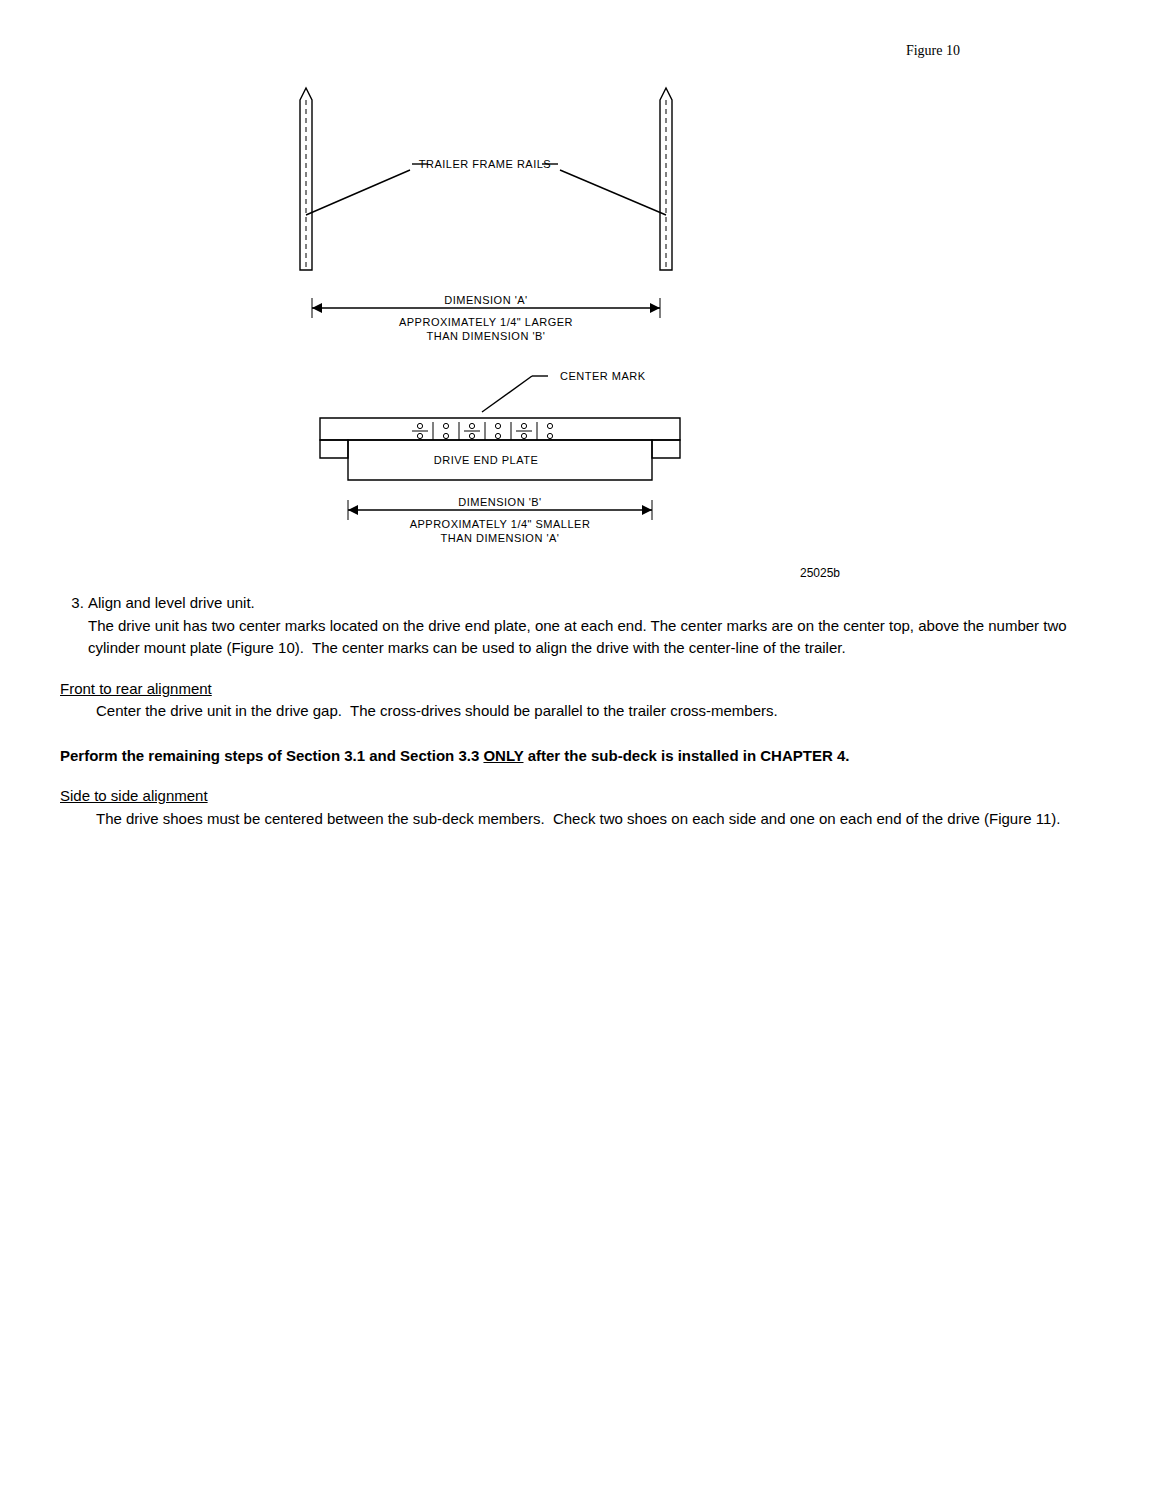Figure 10 TRAILER FRAME RAILS DIMENSION 'A' APPROXIMATELY 1/4" LARGER THAN DIMENSION 'B' CENTER MARK DRIVE END PLATE DIMENSION 'B' APPROXIMATELY 1/4" SMALLER THAN DIMENSION 'A'
25025b
Align and level drive unit.
The drive unit has two center marks located on the drive end plate, one at each end. The center marks are on the center top, above the number two cylinder mount plate (Figure 10). The center marks can be used to align the drive with the center-line of the trailer.
Front to rear alignment
Center the drive unit in the drive gap. The cross-drives should be parallel to the trailer cross-members.
Perform the remaining steps of Section 3.1 and Section 3.3 ONLY after the sub-deck is installed in CHAPTER 4.
Side to side alignment
The drive shoes must be centered between the sub-deck members. Check two shoes on each side and one on each end of the drive (Figure 11).